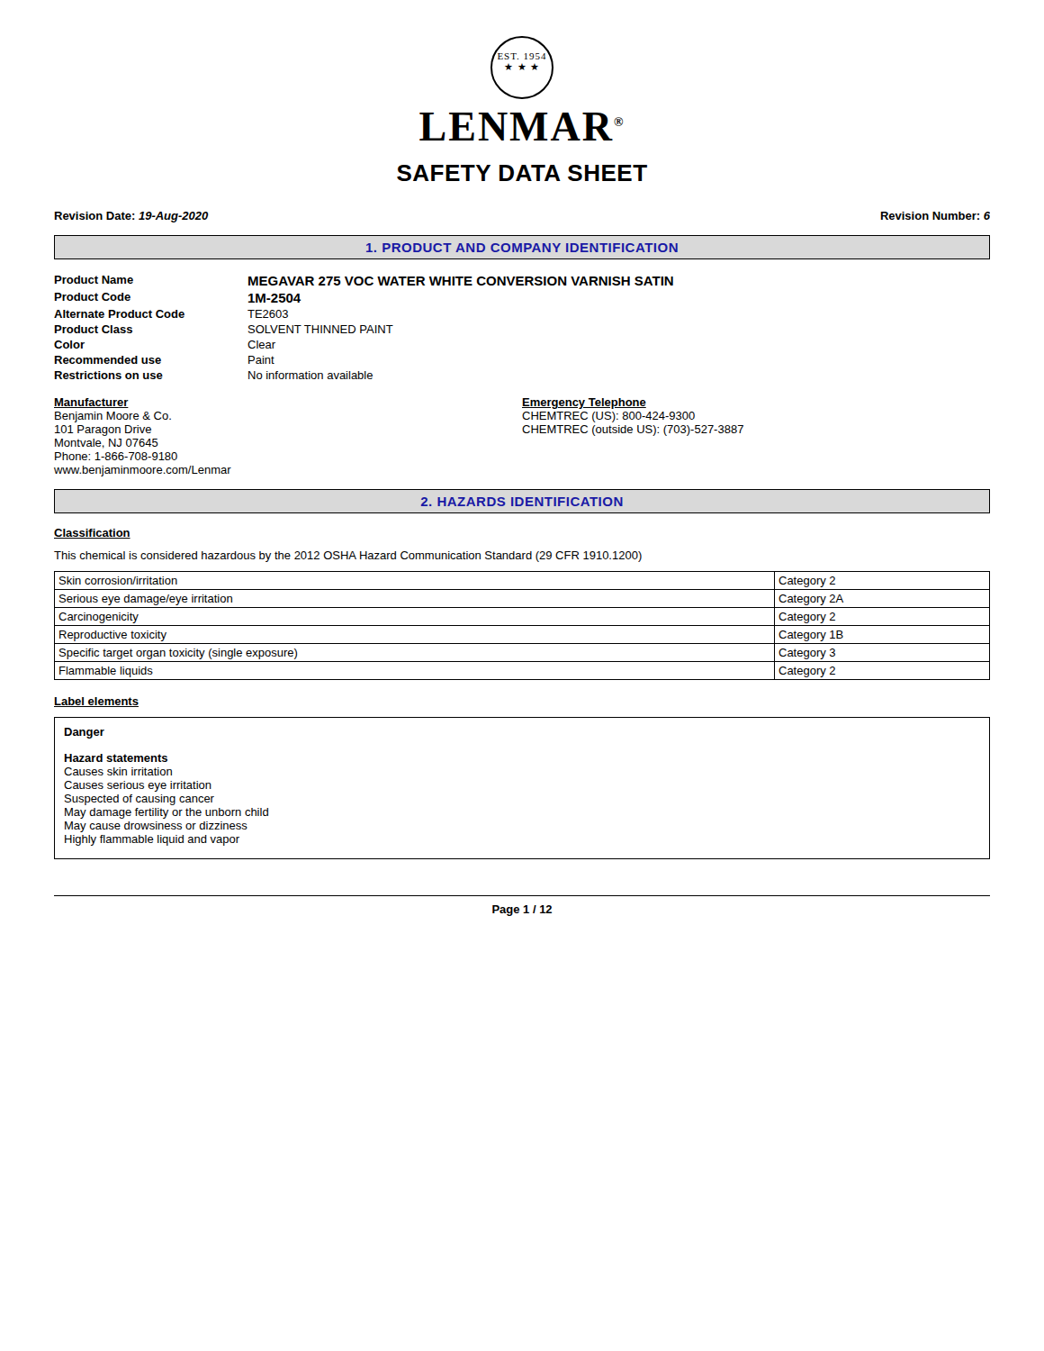EST. 1954
★ ★ ★
LENMAR®
SAFETY DATA SHEET
Revision Date: 19-Aug-2020 Revision Number: 6
1. PRODUCT AND COMPANY IDENTIFICATION
| Product Name | MEGAVAR 275 VOC WATER WHITE CONVERSION VARNISH SATIN |
| Product Code | 1M-2504 |
| Alternate Product Code | TE2603 |
| Product Class | SOLVENT THINNED PAINT |
| Color | Clear |
| Recommended use | Paint |
| Restrictions on use | No information available |
| Manufacturer Benjamin Moore & Co. 101 Paragon Drive Montvale, NJ 07645 Phone: 1-866-708-9180 www.benjaminmoore.com/Lenmar | Emergency Telephone CHEMTREC (US): 800-424-9300 CHEMTREC (outside US): (703)-527-3887 |
2. HAZARDS IDENTIFICATION
Classification
This chemical is considered hazardous by the 2012 OSHA Hazard Communication Standard (29 CFR 1910.1200)
| Skin corrosion/irritation | Category 2 |
| Serious eye damage/eye irritation | Category 2A |
| Carcinogenicity | Category 2 |
| Reproductive toxicity | Category 1B |
| Specific target organ toxicity (single exposure) | Category 3 |
| Flammable liquids | Category 2 |
Label elements
Danger
Hazard statements
Causes skin irritation
Causes serious eye irritation
Suspected of causing cancer
May damage fertility or the unborn child
May cause drowsiness or dizziness
Highly flammable liquid and vapor
Page 1 / 12